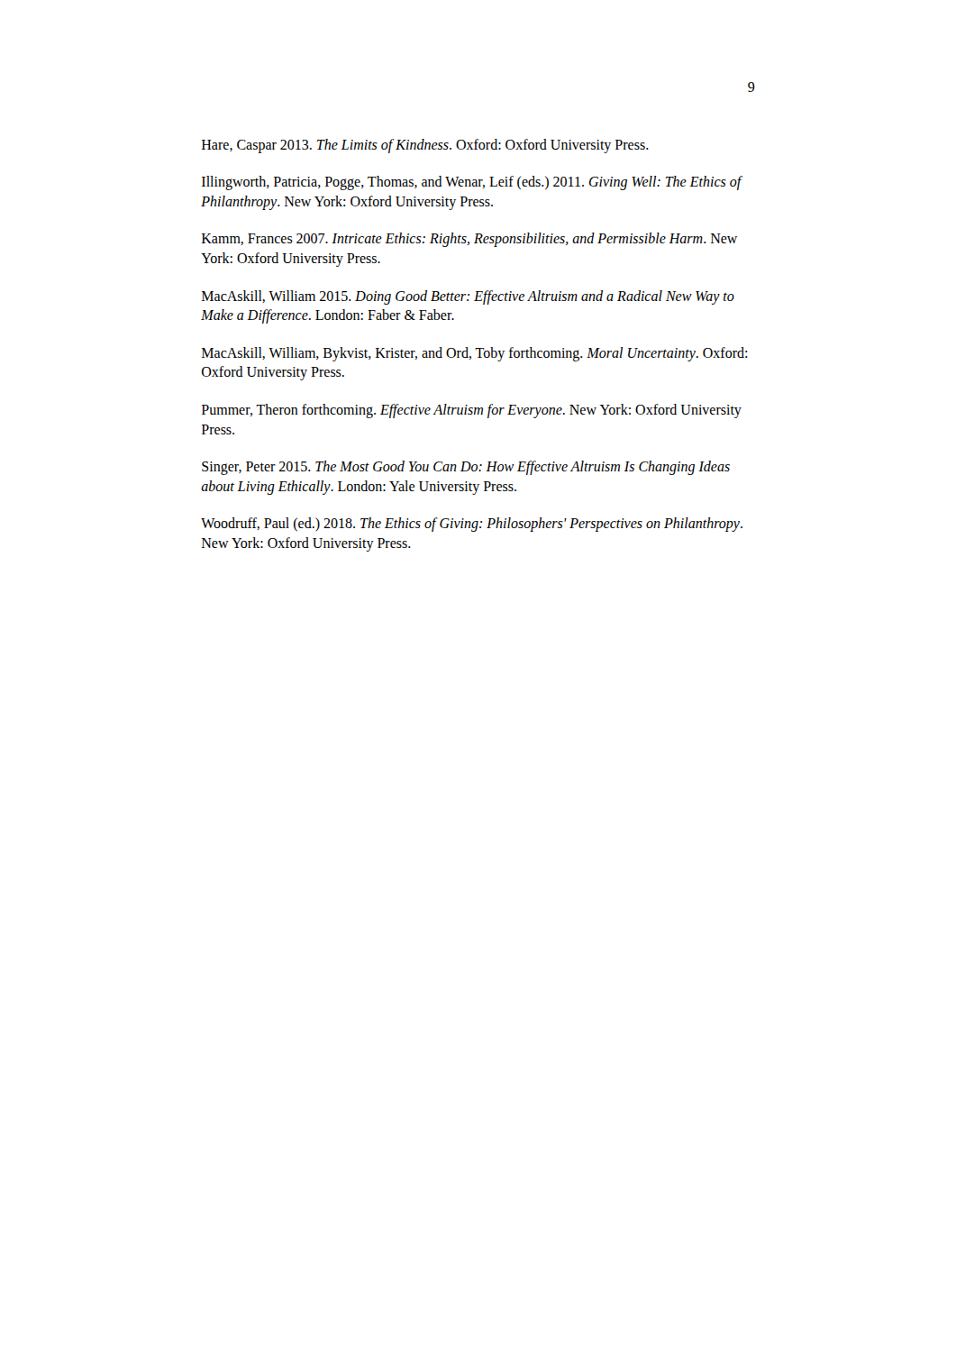9
Hare, Caspar 2013. The Limits of Kindness. Oxford: Oxford University Press.
Illingworth, Patricia, Pogge, Thomas, and Wenar, Leif (eds.) 2011. Giving Well: The Ethics of Philanthropy. New York: Oxford University Press.
Kamm, Frances 2007. Intricate Ethics: Rights, Responsibilities, and Permissible Harm. New York: Oxford University Press.
MacAskill, William 2015. Doing Good Better: Effective Altruism and a Radical New Way to Make a Difference. London: Faber & Faber.
MacAskill, William, Bykvist, Krister, and Ord, Toby forthcoming. Moral Uncertainty. Oxford: Oxford University Press.
Pummer, Theron forthcoming. Effective Altruism for Everyone. New York: Oxford University Press.
Singer, Peter 2015. The Most Good You Can Do: How Effective Altruism Is Changing Ideas about Living Ethically. London: Yale University Press.
Woodruff, Paul (ed.) 2018. The Ethics of Giving: Philosophers' Perspectives on Philanthropy. New York: Oxford University Press.